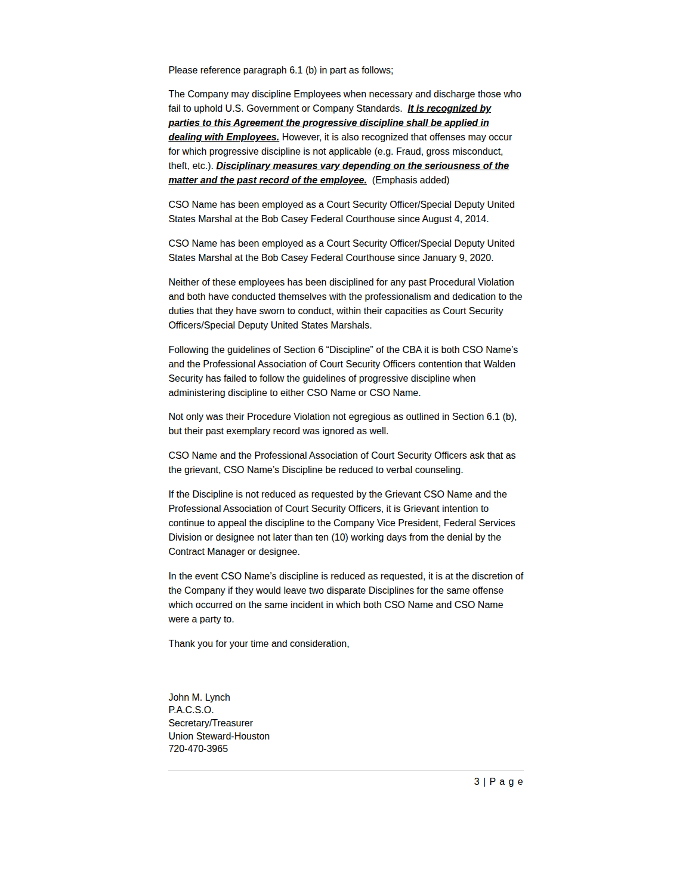Please reference paragraph 6.1 (b) in part as follows;
The Company may discipline Employees when necessary and discharge those who fail to uphold U.S. Government or Company Standards. It is recognized by parties to this Agreement the progressive discipline shall be applied in dealing with Employees. However, it is also recognized that offenses may occur for which progressive discipline is not applicable (e.g. Fraud, gross misconduct, theft, etc.). Disciplinary measures vary depending on the seriousness of the matter and the past record of the employee. (Emphasis added)
CSO Name has been employed as a Court Security Officer/Special Deputy United States Marshal at the Bob Casey Federal Courthouse since August 4, 2014.
CSO Name has been employed as a Court Security Officer/Special Deputy United States Marshal at the Bob Casey Federal Courthouse since January 9, 2020.
Neither of these employees has been disciplined for any past Procedural Violation and both have conducted themselves with the professionalism and dedication to the duties that they have sworn to conduct, within their capacities as Court Security Officers/Special Deputy United States Marshals.
Following the guidelines of Section 6 “Discipline” of the CBA it is both CSO Name’s and the Professional Association of Court Security Officers contention that Walden Security has failed to follow the guidelines of progressive discipline when administering discipline to either CSO Name or CSO Name.
Not only was their Procedure Violation not egregious as outlined in Section 6.1 (b), but their past exemplary record was ignored as well.
CSO Name and the Professional Association of Court Security Officers ask that as the grievant, CSO Name’s Discipline be reduced to verbal counseling.
If the Discipline is not reduced as requested by the Grievant CSO Name and the Professional Association of Court Security Officers, it is Grievant intention to continue to appeal the discipline to the Company Vice President, Federal Services Division or designee not later than ten (10) working days from the denial by the Contract Manager or designee.
In the event CSO Name’s discipline is reduced as requested, it is at the discretion of the Company if they would leave two disparate Disciplines for the same offense which occurred on the same incident in which both CSO Name and CSO Name were a party to.
Thank you for your time and consideration,
John M. Lynch
P.A.C.S.O.
Secretary/Treasurer
Union Steward-Houston
720-470-3965
3 | P a g e